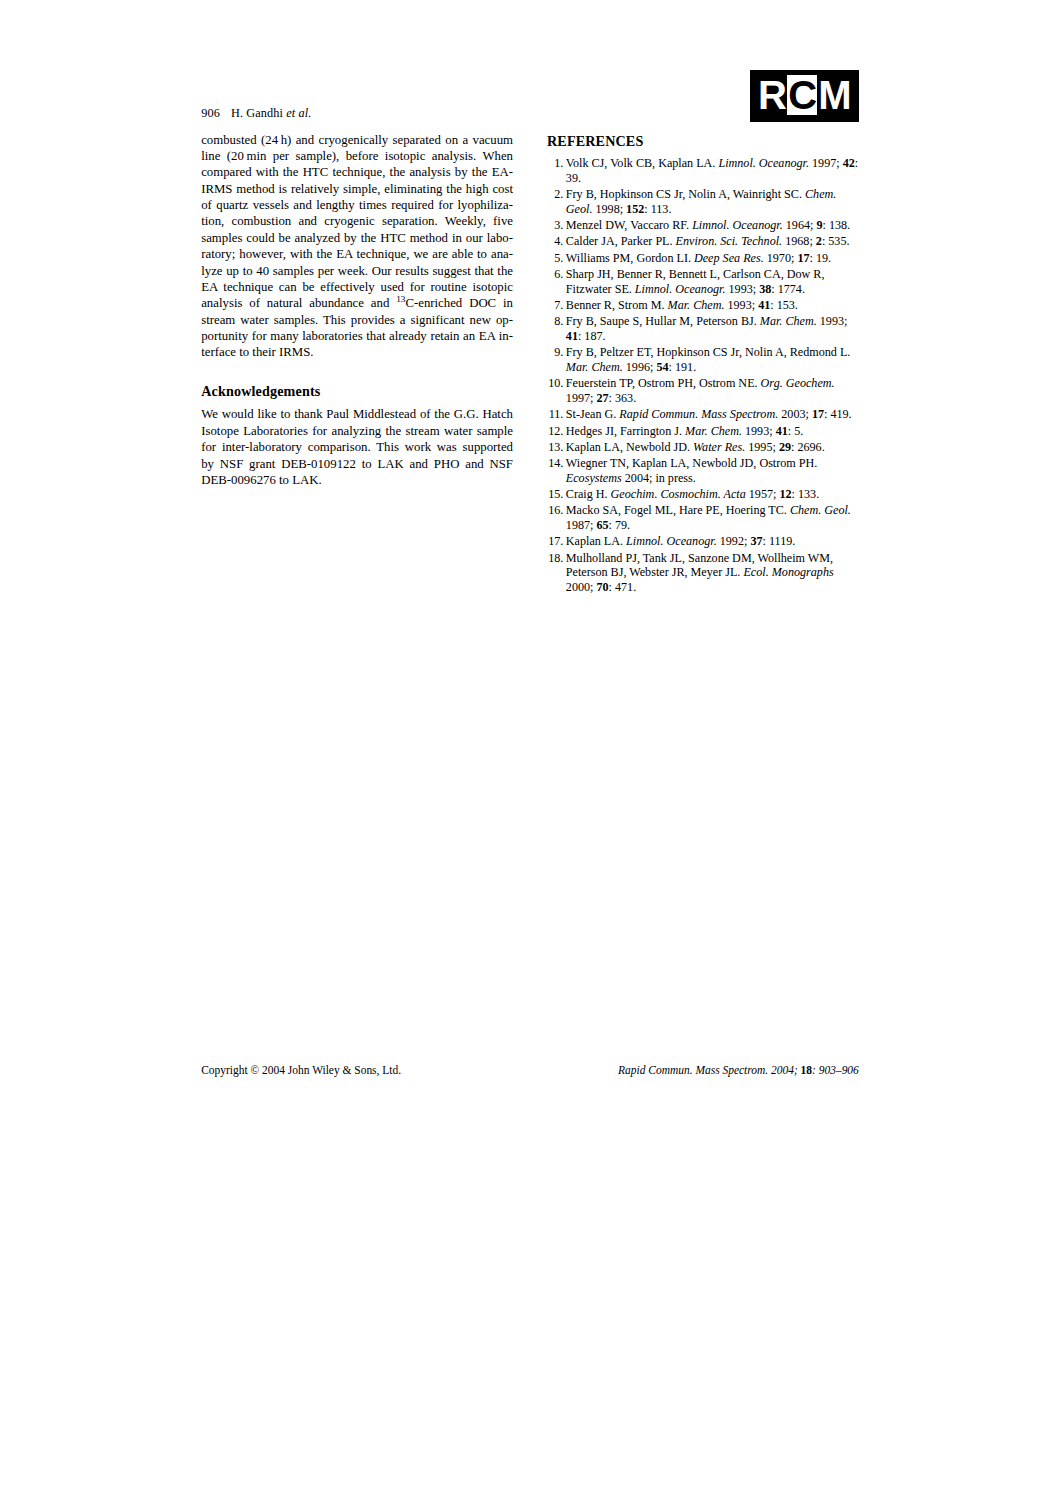906 H. Gandhi et al.
RCM
combusted (24 h) and cryogenically separated on a vacuum line (20 min per sample), before isotopic analysis. When compared with the HTC technique, the analysis by the EA-IRMS method is relatively simple, eliminating the high cost of quartz vessels and lengthy times required for lyophilization, combustion and cryogenic separation. Weekly, five samples could be analyzed by the HTC method in our laboratory; however, with the EA technique, we are able to analyze up to 40 samples per week. Our results suggest that the EA technique can be effectively used for routine isotopic analysis of natural abundance and 13C-enriched DOC in stream water samples. This provides a significant new opportunity for many laboratories that already retain an EA interface to their IRMS.
Acknowledgements
We would like to thank Paul Middlestead of the G.G. Hatch Isotope Laboratories for analyzing the stream water sample for inter-laboratory comparison. This work was supported by NSF grant DEB-0109122 to LAK and PHO and NSF DEB-0096276 to LAK.
REFERENCES
Volk CJ, Volk CB, Kaplan LA. Limnol. Oceanogr. 1997; 42: 39.
Fry B, Hopkinson CS Jr, Nolin A, Wainright SC. Chem. Geol. 1998; 152: 113.
Menzel DW, Vaccaro RF. Limnol. Oceanogr. 1964; 9: 138.
Calder JA, Parker PL. Environ. Sci. Technol. 1968; 2: 535.
Williams PM, Gordon LI. Deep Sea Res. 1970; 17: 19.
Sharp JH, Benner R, Bennett L, Carlson CA, Dow R, Fitzwater SE. Limnol. Oceanogr. 1993; 38: 1774.
Benner R, Strom M. Mar. Chem. 1993; 41: 153.
Fry B, Saupe S, Hullar M, Peterson BJ. Mar. Chem. 1993; 41: 187.
Fry B, Peltzer ET, Hopkinson CS Jr, Nolin A, Redmond L. Mar. Chem. 1996; 54: 191.
Feuerstein TP, Ostrom PH, Ostrom NE. Org. Geochem. 1997; 27: 363.
St-Jean G. Rapid Commun. Mass Spectrom. 2003; 17: 419.
Hedges JI, Farrington J. Mar. Chem. 1993; 41: 5.
Kaplan LA, Newbold JD. Water Res. 1995; 29: 2696.
Wiegner TN, Kaplan LA, Newbold JD, Ostrom PH. Ecosystems 2004; in press.
Craig H. Geochim. Cosmochim. Acta 1957; 12: 133.
Macko SA, Fogel ML, Hare PE, Hoering TC. Chem. Geol. 1987; 65: 79.
Kaplan LA. Limnol. Oceanogr. 1992; 37: 1119.
Mulholland PJ, Tank JL, Sanzone DM, Wollheim WM, Peterson BJ, Webster JR, Meyer JL. Ecol. Monographs 2000; 70: 471.
Copyright © 2004 John Wiley & Sons, Ltd.
Rapid Commun. Mass Spectrom. 2004; 18: 903–906